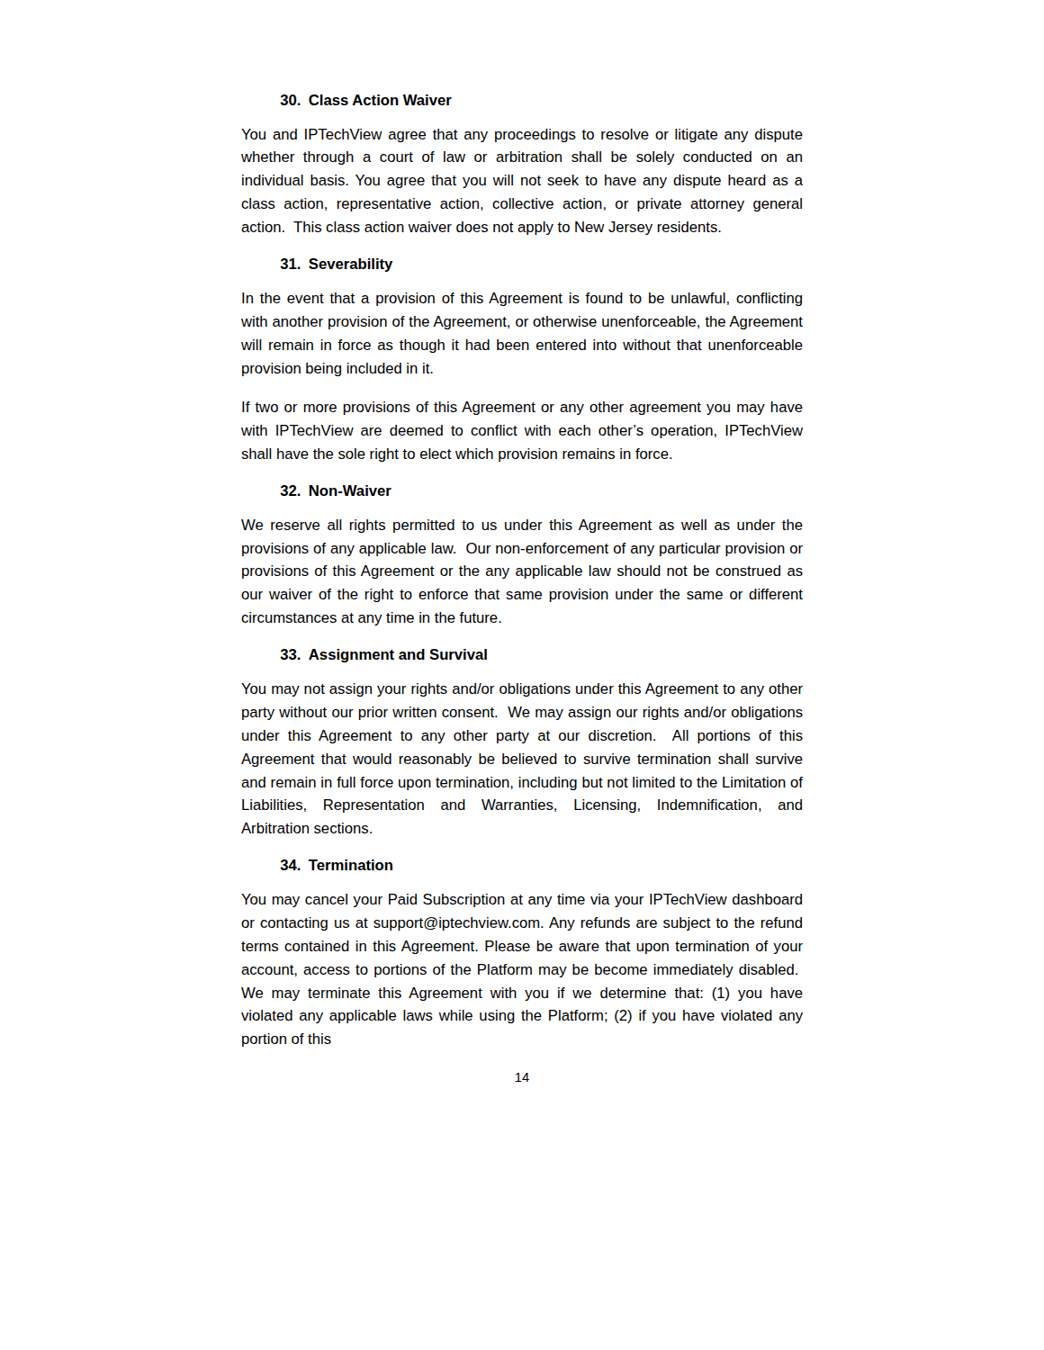30. Class Action Waiver
You and IPTechView agree that any proceedings to resolve or litigate any dispute whether through a court of law or arbitration shall be solely conducted on an individual basis. You agree that you will not seek to have any dispute heard as a class action, representative action, collective action, or private attorney general action. This class action waiver does not apply to New Jersey residents.
31. Severability
In the event that a provision of this Agreement is found to be unlawful, conflicting with another provision of the Agreement, or otherwise unenforceable, the Agreement will remain in force as though it had been entered into without that unenforceable provision being included in it.
If two or more provisions of this Agreement or any other agreement you may have with IPTechView are deemed to conflict with each other’s operation, IPTechView shall have the sole right to elect which provision remains in force.
32. Non-Waiver
We reserve all rights permitted to us under this Agreement as well as under the provisions of any applicable law. Our non-enforcement of any particular provision or provisions of this Agreement or the any applicable law should not be construed as our waiver of the right to enforce that same provision under the same or different circumstances at any time in the future.
33. Assignment and Survival
You may not assign your rights and/or obligations under this Agreement to any other party without our prior written consent. We may assign our rights and/or obligations under this Agreement to any other party at our discretion. All portions of this Agreement that would reasonably be believed to survive termination shall survive and remain in full force upon termination, including but not limited to the Limitation of Liabilities, Representation and Warranties, Licensing, Indemnification, and Arbitration sections.
34. Termination
You may cancel your Paid Subscription at any time via your IPTechView dashboard or contacting us at support@iptechview.com. Any refunds are subject to the refund terms contained in this Agreement. Please be aware that upon termination of your account, access to portions of the Platform may be become immediately disabled. We may terminate this Agreement with you if we determine that: (1) you have violated any applicable laws while using the Platform; (2) if you have violated any portion of this
14